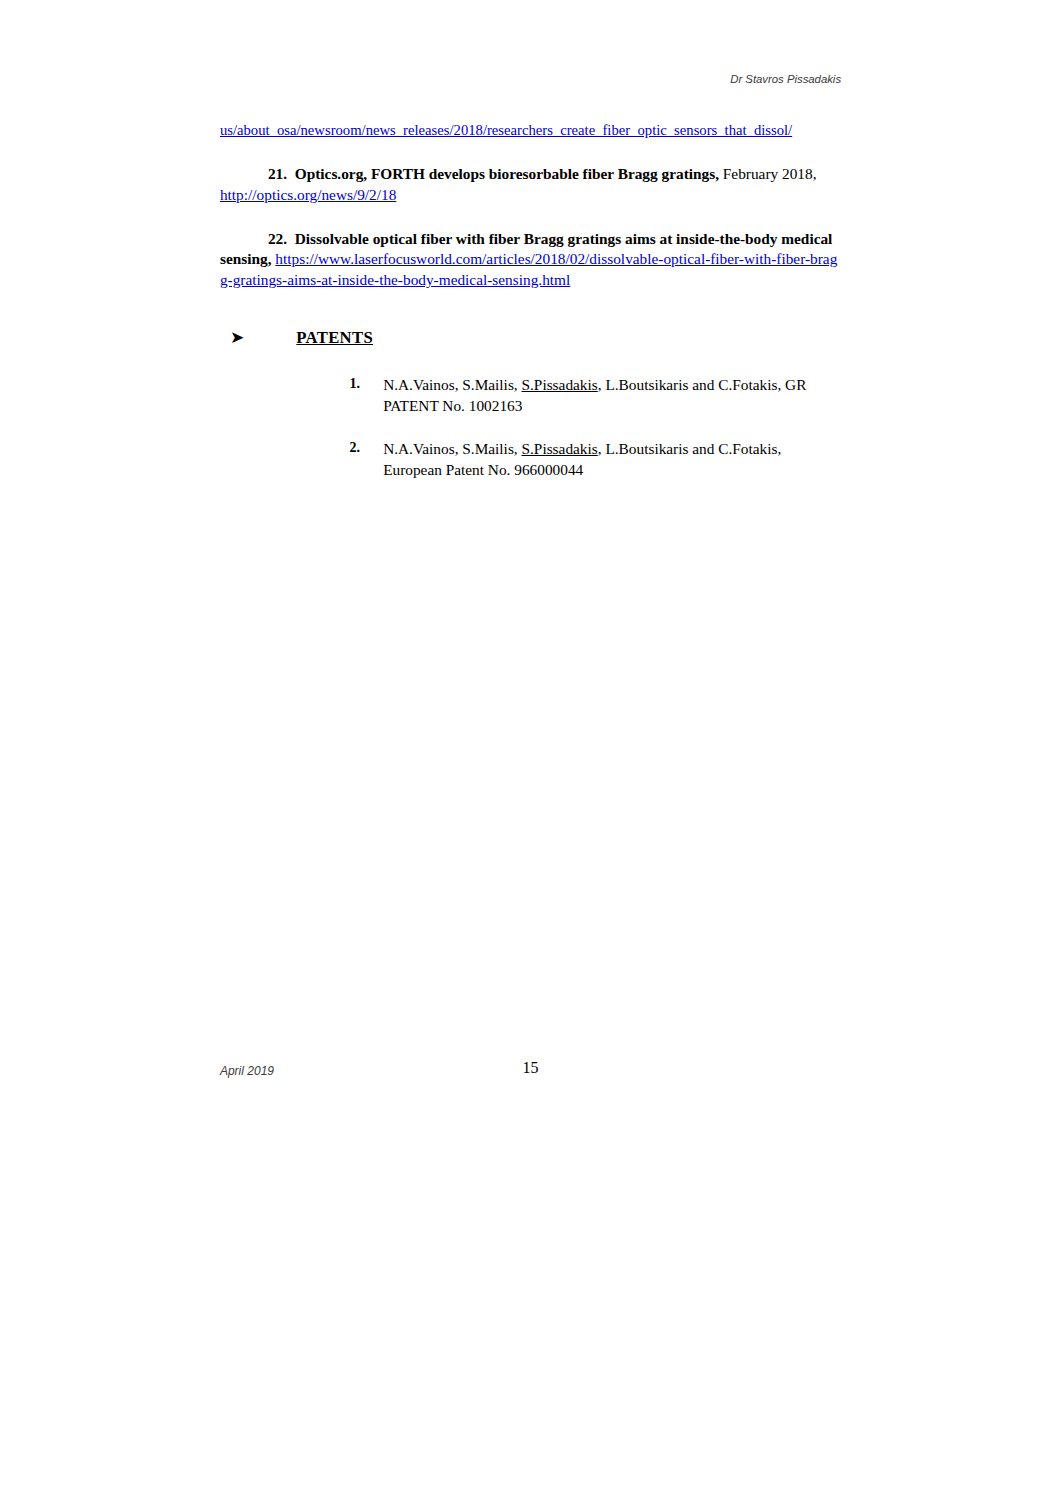Dr Stavros Pissadakis
us/about_osa/newsroom/news_releases/2018/researchers_create_fiber_optic_sensors_that_dissol/
21. Optics.org, FORTH develops bioresorbable fiber Bragg gratings, February 2018,
http://optics.org/news/9/2/18
22. Dissolvable optical fiber with fiber Bragg gratings aims at inside-the-body medical sensing, https://www.laserfocusworld.com/articles/2018/02/dissolvable-optical-fiber-with-fiber-bragg-gratings-aims-at-inside-the-body-medical-sensing.html
➤ PATENTS
N.A.Vainos, S.Mailis, S.Pissadakis, L.Boutsikaris and C.Fotakis, GR PATENT No. 1002163
N.A.Vainos, S.Mailis, S.Pissadakis, L.Boutsikaris and C.Fotakis, European Patent No. 966000044
April 2019 15